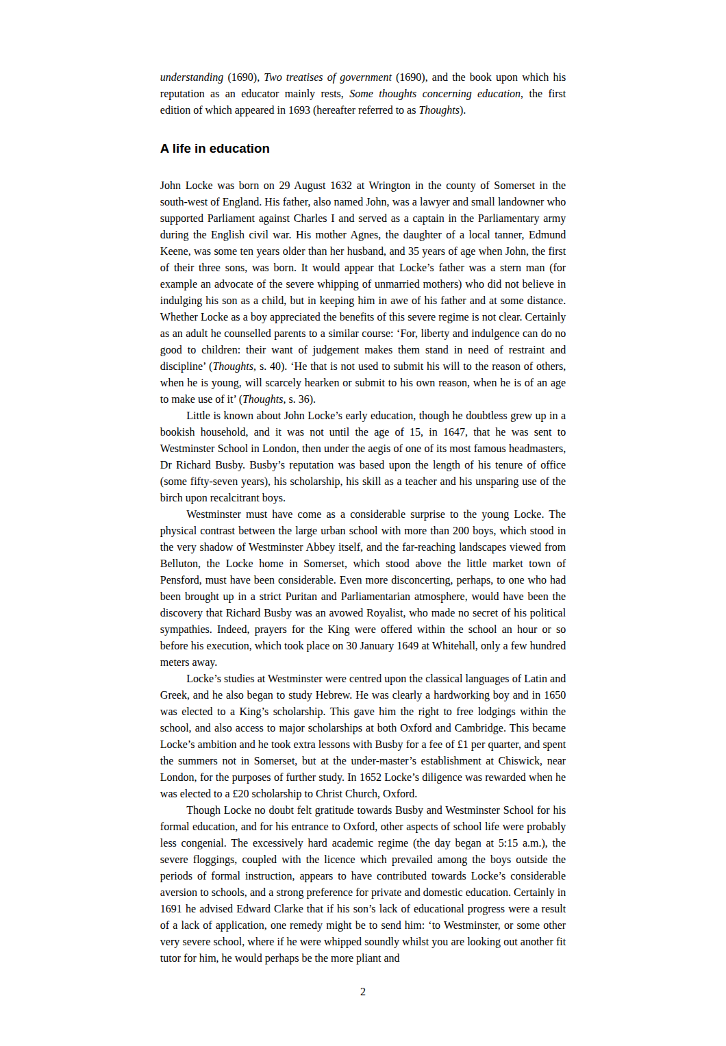understanding (1690), Two treatises of government (1690), and the book upon which his reputation as an educator mainly rests, Some thoughts concerning education, the first edition of which appeared in 1693 (hereafter referred to as Thoughts).
A life in education
John Locke was born on 29 August 1632 at Wrington in the county of Somerset in the south-west of England. His father, also named John, was a lawyer and small landowner who supported Parliament against Charles I and served as a captain in the Parliamentary army during the English civil war. His mother Agnes, the daughter of a local tanner, Edmund Keene, was some ten years older than her husband, and 35 years of age when John, the first of their three sons, was born. It would appear that Locke’s father was a stern man (for example an advocate of the severe whipping of unmarried mothers) who did not believe in indulging his son as a child, but in keeping him in awe of his father and at some distance. Whether Locke as a boy appreciated the benefits of this severe regime is not clear. Certainly as an adult he counselled parents to a similar course: ‘For, liberty and indulgence can do no good to children: their want of judgement makes them stand in need of restraint and discipline’ (Thoughts, s. 40). ‘He that is not used to submit his will to the reason of others, when he is young, will scarcely hearken or submit to his own reason, when he is of an age to make use of it’ (Thoughts, s. 36).
Little is known about John Locke’s early education, though he doubtless grew up in a bookish household, and it was not until the age of 15, in 1647, that he was sent to Westminster School in London, then under the aegis of one of its most famous headmasters, Dr Richard Busby. Busby’s reputation was based upon the length of his tenure of office (some fifty-seven years), his scholarship, his skill as a teacher and his unsparing use of the birch upon recalcitrant boys.
Westminster must have come as a considerable surprise to the young Locke. The physical contrast between the large urban school with more than 200 boys, which stood in the very shadow of Westminster Abbey itself, and the far-reaching landscapes viewed from Belluton, the Locke home in Somerset, which stood above the little market town of Pensford, must have been considerable. Even more disconcerting, perhaps, to one who had been brought up in a strict Puritan and Parliamentarian atmosphere, would have been the discovery that Richard Busby was an avowed Royalist, who made no secret of his political sympathies. Indeed, prayers for the King were offered within the school an hour or so before his execution, which took place on 30 January 1649 at Whitehall, only a few hundred meters away.
Locke’s studies at Westminster were centred upon the classical languages of Latin and Greek, and he also began to study Hebrew. He was clearly a hardworking boy and in 1650 was elected to a King’s scholarship. This gave him the right to free lodgings within the school, and also access to major scholarships at both Oxford and Cambridge. This became Locke’s ambition and he took extra lessons with Busby for a fee of £1 per quarter, and spent the summers not in Somerset, but at the under-master’s establishment at Chiswick, near London, for the purposes of further study. In 1652 Locke’s diligence was rewarded when he was elected to a £20 scholarship to Christ Church, Oxford.
Though Locke no doubt felt gratitude towards Busby and Westminster School for his formal education, and for his entrance to Oxford, other aspects of school life were probably less congenial. The excessively hard academic regime (the day began at 5:15 a.m.), the severe floggings, coupled with the licence which prevailed among the boys outside the periods of formal instruction, appears to have contributed towards Locke’s considerable aversion to schools, and a strong preference for private and domestic education. Certainly in 1691 he advised Edward Clarke that if his son’s lack of educational progress were a result of a lack of application, one remedy might be to send him: ‘to Westminster, or some other very severe school, where if he were whipped soundly whilst you are looking out another fit tutor for him, he would perhaps be the more pliant and
2